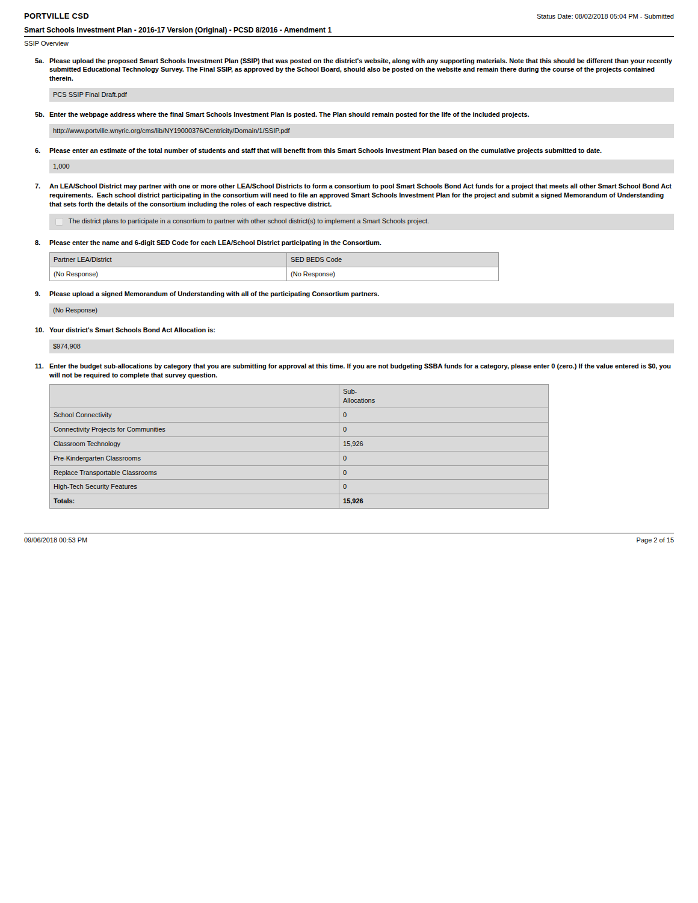PORTVILLE CSD Status Date: 08/02/2018 05:04 PM - Submitted
Smart Schools Investment Plan - 2016-17 Version (Original) - PCSD 8/2016 - Amendment 1
SSIP Overview
5a.
Please upload the proposed Smart Schools Investment Plan (SSIP) that was posted on the district's website, along with any supporting materials. Note that this should be different than your recently submitted Educational Technology Survey. The Final SSIP, as approved by the School Board, should also be posted on the website and remain there during the course of the projects contained therein.
PCS SSIP Final Draft.pdf
5b.
Enter the webpage address where the final Smart Schools Investment Plan is posted. The Plan should remain posted for the life of the included projects.
http://www.portville.wnyric.org/cms/lib/NY19000376/Centricity/Domain/1/SSIP.pdf
6.
Please enter an estimate of the total number of students and staff that will benefit from this Smart Schools Investment Plan based on the cumulative projects submitted to date.
1,000
7.
An LEA/School District may partner with one or more other LEA/School Districts to form a consortium to pool Smart Schools Bond Act funds for a project that meets all other Smart School Bond Act requirements. Each school district participating in the consortium will need to file an approved Smart Schools Investment Plan for the project and submit a signed Memorandum of Understanding that sets forth the details of the consortium including the roles of each respective district.
The district plans to participate in a consortium to partner with other school district(s) to implement a Smart Schools project.
8.
Please enter the name and 6-digit SED Code for each LEA/School District participating in the Consortium.
| Partner LEA/District | SED BEDS Code |
| --- | --- |
| (No Response) | (No Response) |
9.
Please upload a signed Memorandum of Understanding with all of the participating Consortium partners.
(No Response)
10.
Your district's Smart Schools Bond Act Allocation is:
$974,908
11.
Enter the budget sub-allocations by category that you are submitting for approval at this time. If you are not budgeting SSBA funds for a category, please enter 0 (zero.) If the value entered is $0, you will not be required to complete that survey question.
| | Sub- Allocations |
| --- | --- |
| School Connectivity | 0 |
| Connectivity Projects for Communities | 0 |
| Classroom Technology | 15,926 |
| Pre-Kindergarten Classrooms | 0 |
| Replace Transportable Classrooms | 0 |
| High-Tech Security Features | 0 |
| Totals: | 15,926 |
09/06/2018 00:53 PM Page 2 of 15